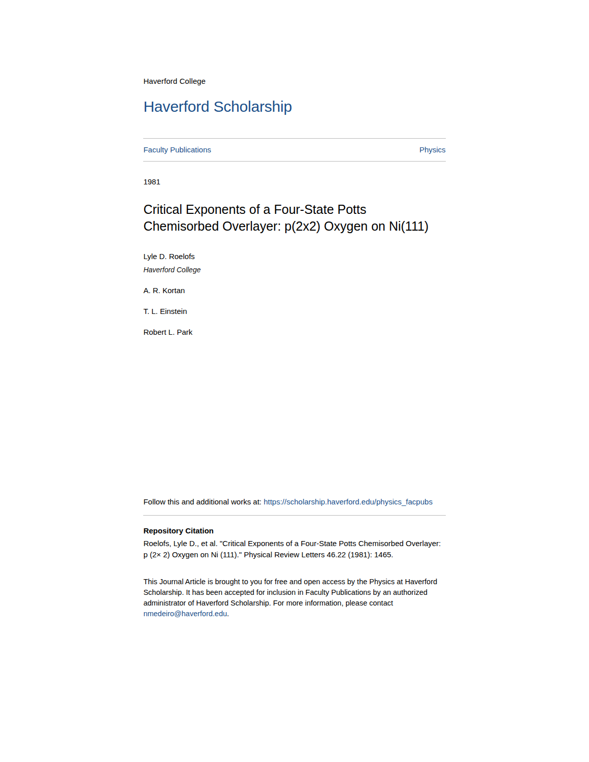Haverford College
Haverford Scholarship
Faculty Publications Physics
1981
Critical Exponents of a Four-State Potts Chemisorbed Overlayer: p(2x2) Oxygen on Ni(111)
Lyle D. Roelofs
Haverford College
A. R. Kortan
T. L. Einstein
Robert L. Park
Follow this and additional works at: https://scholarship.haverford.edu/physics_facpubs
Repository Citation
Roelofs, Lyle D., et al. "Critical Exponents of a Four-State Potts Chemisorbed Overlayer: p (2× 2) Oxygen on Ni (111)." Physical Review Letters 46.22 (1981): 1465.
This Journal Article is brought to you for free and open access by the Physics at Haverford Scholarship. It has been accepted for inclusion in Faculty Publications by an authorized administrator of Haverford Scholarship. For more information, please contact nmedeiro@haverford.edu.